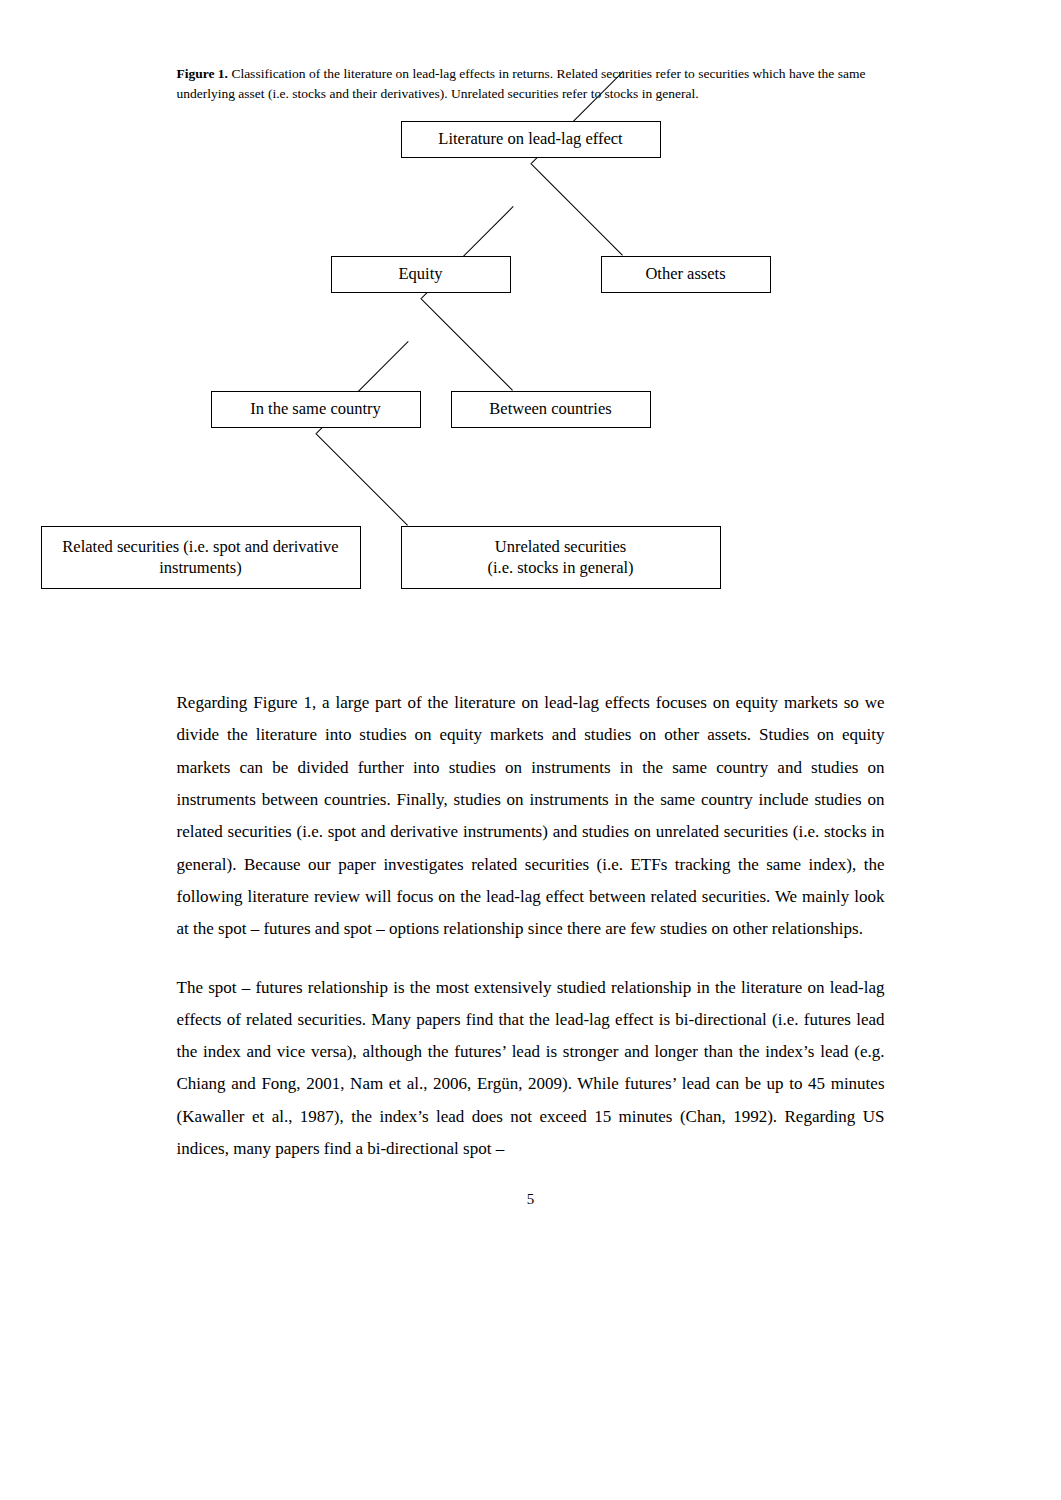Figure 1. Classification of the literature on lead-lag effects in returns. Related securities refer to securities which have the same underlying asset (i.e. stocks and their derivatives). Unrelated securities refer to stocks in general.
Literature on lead-lag effect
Equity
Other assets
In the same country
Between countries
Related securities (i.e. spot and derivative instruments)
Unrelated securities
(i.e. stocks in general)
Regarding Figure 1, a large part of the literature on lead-lag effects focuses on equity markets so we divide the literature into studies on equity markets and studies on other assets. Studies on equity markets can be divided further into studies on instruments in the same country and studies on instruments between countries. Finally, studies on instruments in the same country include studies on related securities (i.e. spot and derivative instruments) and studies on unrelated securities (i.e. stocks in general). Because our paper investigates related securities (i.e. ETFs tracking the same index), the following literature review will focus on the lead-lag effect between related securities. We mainly look at the spot – futures and spot – options relationship since there are few studies on other relationships.
The spot – futures relationship is the most extensively studied relationship in the literature on lead-lag effects of related securities. Many papers find that the lead-lag effect is bi-directional (i.e. futures lead the index and vice versa), although the futures’ lead is stronger and longer than the index’s lead (e.g. Chiang and Fong, 2001, Nam et al., 2006, Ergün, 2009). While futures’ lead can be up to 45 minutes (Kawaller et al., 1987), the index’s lead does not exceed 15 minutes (Chan, 1992). Regarding US indices, many papers find a bi-directional spot –
5